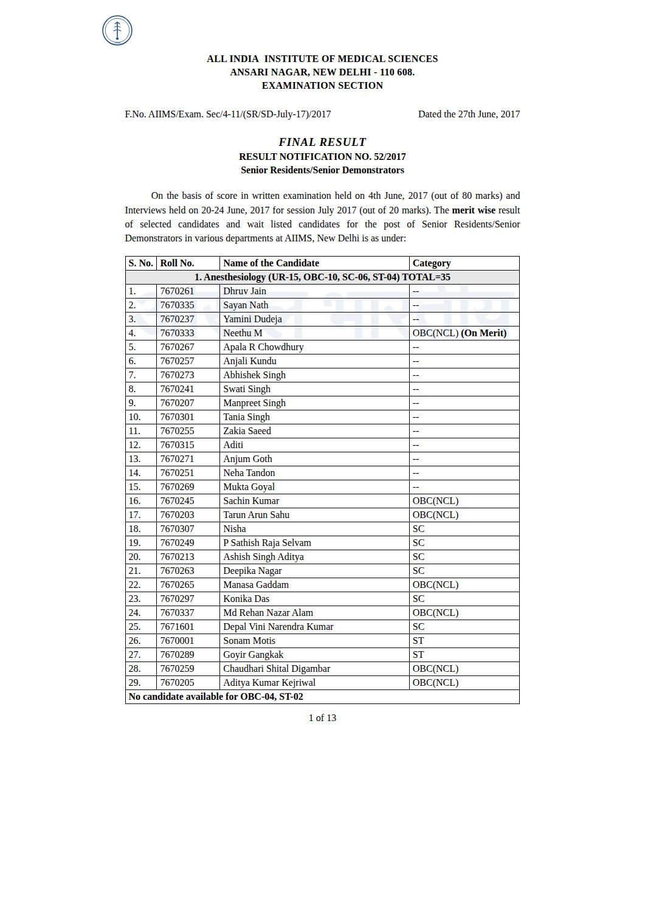AIIMS
अखिल भारतीय
ALL INDIA INSTITUTE OF MEDICAL SCIENCES
ANSARI NAGAR, NEW DELHI - 110 608.
EXAMINATION SECTION
F.No. AIIMS/Exam. Sec/4-11/(SR/SD-July-17)/2017 Dated the 27th June, 2017
FINAL RESULT
RESULT NOTIFICATION NO. 52/2017
Senior Residents/Senior Demonstrators
On the basis of score in written examination held on 4th June, 2017 (out of 80 marks) and Interviews held on 20-24 June, 2017 for session July 2017 (out of 20 marks). The merit wise result of selected candidates and wait listed candidates for the post of Senior Residents/Senior Demonstrators in various departments at AIIMS, New Delhi is as under:
| S. No. | Roll No. | Name of the Candidate | Category |
| --- | --- | --- | --- |
| 1. Anesthesiology (UR-15, OBC-10, SC-06, ST-04) TOTAL=35 |
| 1. | 7670261 | Dhruv Jain | -- |
| 2. | 7670335 | Sayan Nath | -- |
| 3. | 7670237 | Yamini Dudeja | -- |
| 4. | 7670333 | Neethu M | OBC(NCL) (On Merit) |
| 5. | 7670267 | Apala R Chowdhury | -- |
| 6. | 7670257 | Anjali Kundu | -- |
| 7. | 7670273 | Abhishek Singh | -- |
| 8. | 7670241 | Swati Singh | -- |
| 9. | 7670207 | Manpreet Singh | -- |
| 10. | 7670301 | Tania Singh | -- |
| 11. | 7670255 | Zakia Saeed | -- |
| 12. | 7670315 | Aditi | -- |
| 13. | 7670271 | Anjum Goth | -- |
| 14. | 7670251 | Neha Tandon | -- |
| 15. | 7670269 | Mukta Goyal | -- |
| 16. | 7670245 | Sachin Kumar | OBC(NCL) |
| 17. | 7670203 | Tarun Arun Sahu | OBC(NCL) |
| 18. | 7670307 | Nisha | SC |
| 19. | 7670249 | P Sathish Raja Selvam | SC |
| 20. | 7670213 | Ashish Singh Aditya | SC |
| 21. | 7670263 | Deepika Nagar | SC |
| 22. | 7670265 | Manasa Gaddam | OBC(NCL) |
| 23. | 7670297 | Konika Das | SC |
| 24. | 7670337 | Md Rehan Nazar Alam | OBC(NCL) |
| 25. | 7671601 | Depal Vini Narendra Kumar | SC |
| 26. | 7670001 | Sonam Motis | ST |
| 27. | 7670289 | Goyir Gangkak | ST |
| 28. | 7670259 | Chaudhari Shital Digambar | OBC(NCL) |
| 29. | 7670205 | Aditya Kumar Kejriwal | OBC(NCL) |
| No candidate available for OBC-04, ST-02 |
1 of 13